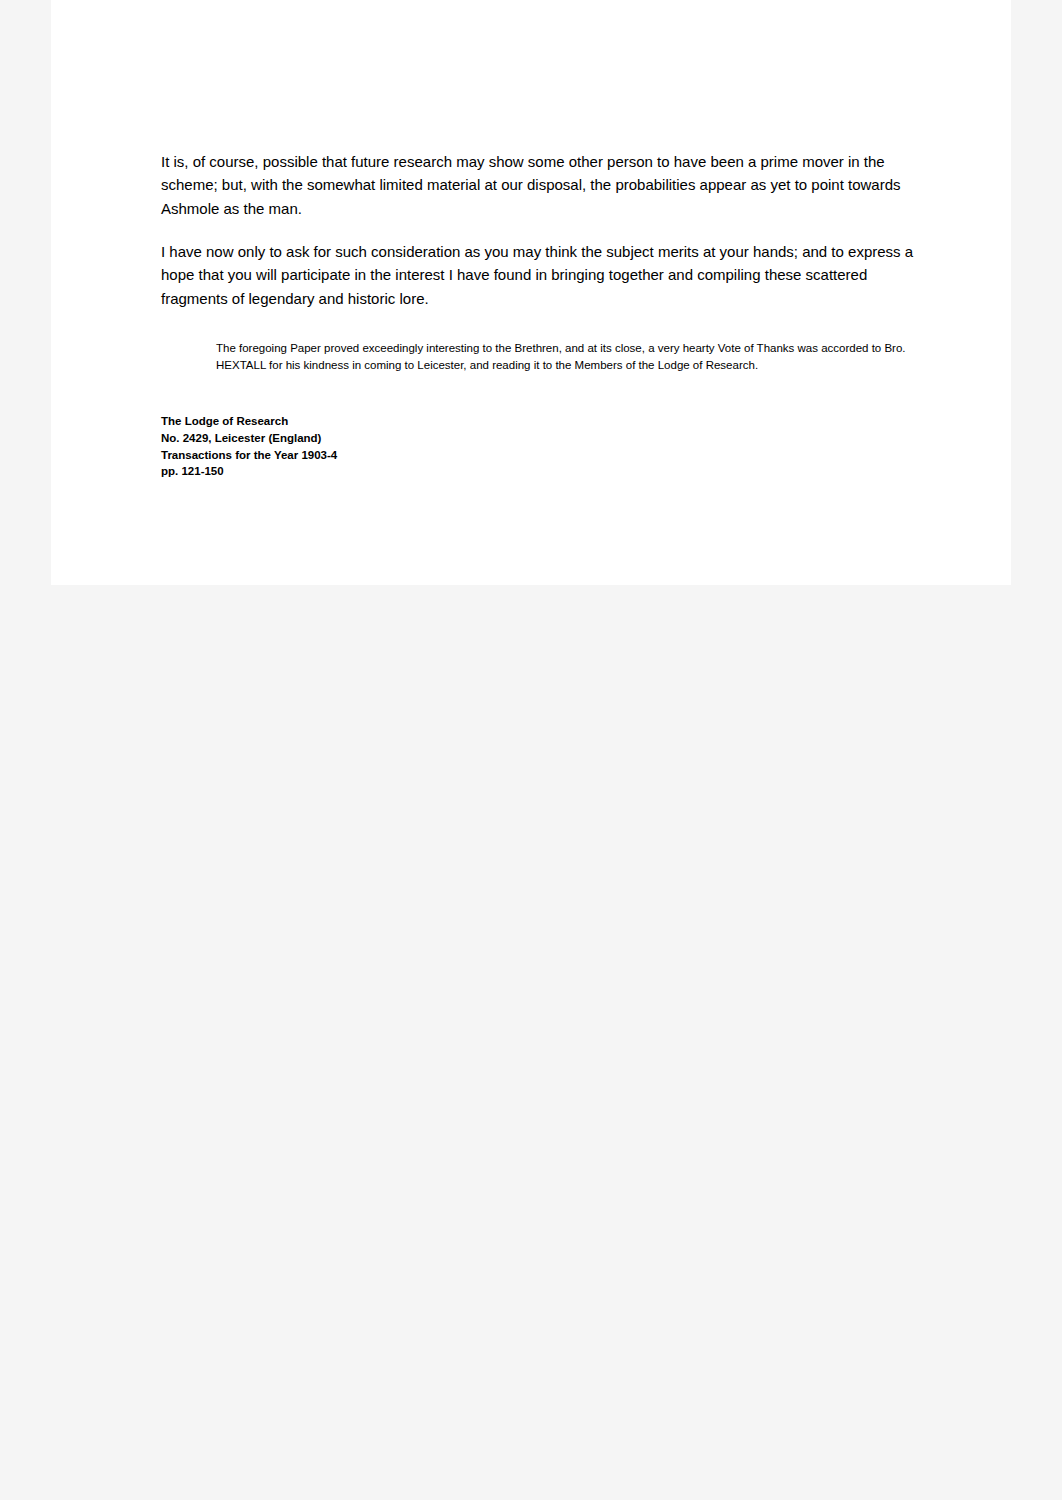It is, of course, possible that future research may show some other person to have been a prime mover in the scheme; but, with the somewhat limited material at our disposal, the probabilities appear as yet to point towards Ashmole as the man.
I have now only to ask for such consideration as you may think the subject merits at your hands; and to express a hope that you will participate in the interest I have found in bringing together and compiling these scattered fragments of legendary and historic lore.
The foregoing Paper proved exceedingly interesting to the Brethren, and at its close, a very hearty Vote of Thanks was accorded to Bro. HEXTALL for his kindness in coming to Leicester, and reading it to the Members of the Lodge of Research.
The Lodge of Research
No. 2429, Leicester (England)
Transactions for the Year 1903-4
pp. 121-150